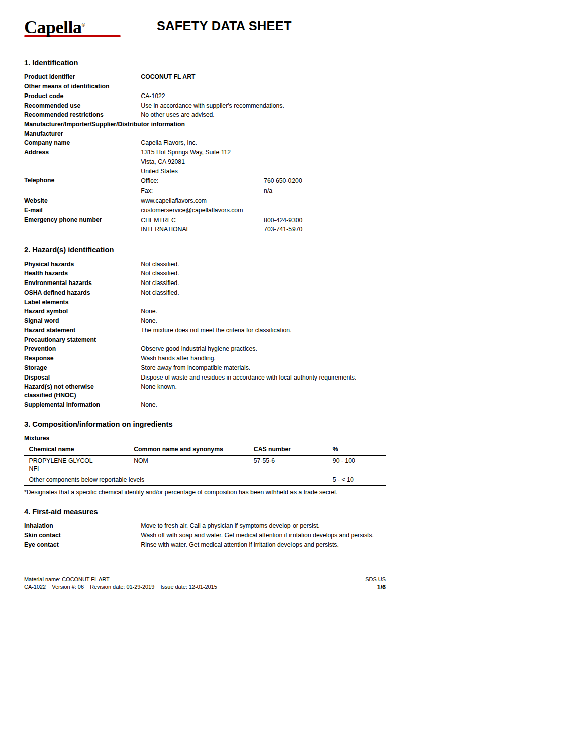Capella®
SAFETY DATA SHEET
1. Identification
| Product identifier | COCONUT FL ART |
| Other means of identification | |
| Product code | CA-1022 |
| Recommended use | Use in accordance with supplier's recommendations. |
| Recommended restrictions | No other uses are advised. |
| Manufacturer/Importer/Supplier/Distributor information |
| Manufacturer |
| Company name | Capella Flavors, Inc. |
| Address | 1315 Hot Springs Way, Suite 112 |
| | Vista, CA 92081 |
| | United States |
| Telephone | / Office: / 760 650-0200 / / Fax: / n/a / |
| Website | www.capellaflavors.com |
| E-mail | customerservice@capellaflavors.com |
| Emergency phone number | / CHEMTREC / 800-424-9300 / / INTERNATIONAL / 703-741-5970 / |
2. Hazard(s) identification
| Physical hazards | Not classified. |
| Health hazards | Not classified. |
| Environmental hazards | Not classified. |
| OSHA defined hazards | Not classified. |
| Label elements | |
| Hazard symbol | None. |
| Signal word | None. |
| Hazard statement | The mixture does not meet the criteria for classification. |
| Precautionary statement | |
| Prevention | Observe good industrial hygiene practices. |
| Response | Wash hands after handling. |
| Storage | Store away from incompatible materials. |
| Disposal | Dispose of waste and residues in accordance with local authority requirements. |
| Hazard(s) not otherwise classified (HNOC) | None known. |
| Supplemental information | None. |
3. Composition/information on ingredients
Mixtures
| Chemical name | Common name and synonyms | CAS number | % |
| --- | --- | --- | --- |
| PROPYLENE GLYCOL NFI | NOM | 57-55-6 | 90 - 100 |
| Other components below reportable levels | 5 - < 10 |
*Designates that a specific chemical identity and/or percentage of composition has been withheld as a trade secret.
4. First-aid measures
| Inhalation | Move to fresh air. Call a physician if symptoms develop or persist. |
| Skin contact | Wash off with soap and water. Get medical attention if irritation develops and persists. |
| Eye contact | Rinse with water. Get medical attention if irritation develops and persists. |
Material name: COCONUT FL ART
CA-1022 Version #: 06 Revision date: 01-29-2019 Issue date: 12-01-2015
SDS US
1/6